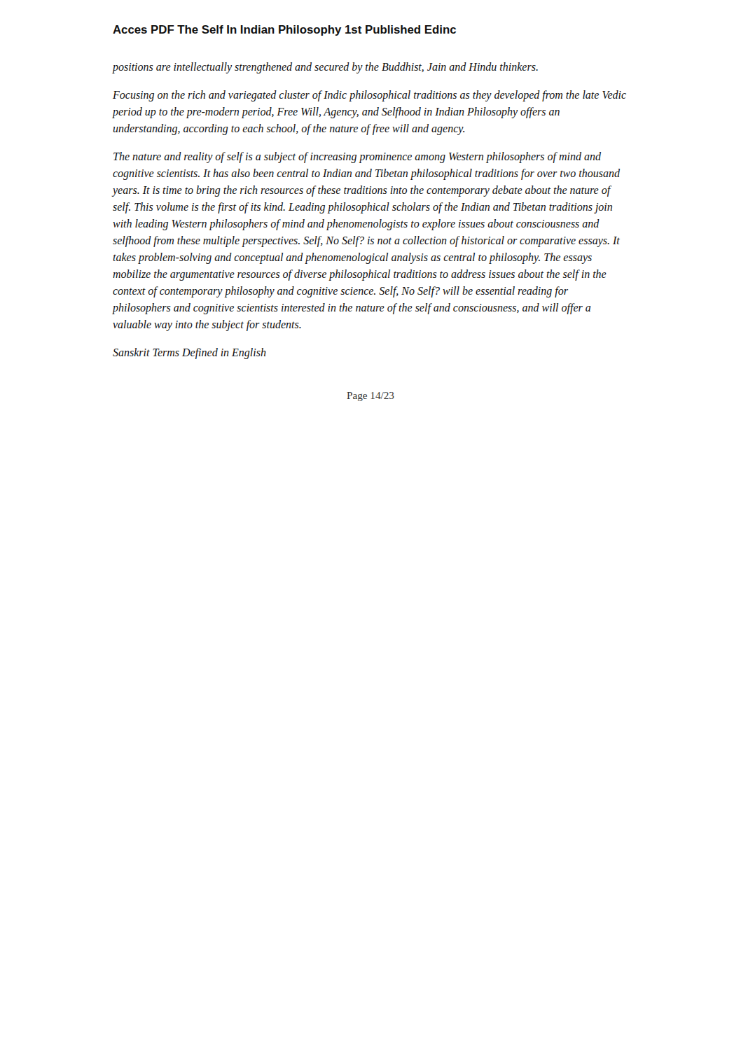Acces PDF The Self In Indian Philosophy 1st Published Edinc
positions are intellectually strengthened and secured by the Buddhist, Jain and Hindu thinkers.
Focusing on the rich and variegated cluster of Indic philosophical traditions as they developed from the late Vedic period up to the pre-modern period, Free Will, Agency, and Selfhood in Indian Philosophy offers an understanding, according to each school, of the nature of free will and agency.
The nature and reality of self is a subject of increasing prominence among Western philosophers of mind and cognitive scientists. It has also been central to Indian and Tibetan philosophical traditions for over two thousand years. It is time to bring the rich resources of these traditions into the contemporary debate about the nature of self. This volume is the first of its kind. Leading philosophical scholars of the Indian and Tibetan traditions join with leading Western philosophers of mind and phenomenologists to explore issues about consciousness and selfhood from these multiple perspectives. Self, No Self? is not a collection of historical or comparative essays. It takes problem-solving and conceptual and phenomenological analysis as central to philosophy. The essays mobilize the argumentative resources of diverse philosophical traditions to address issues about the self in the context of contemporary philosophy and cognitive science. Self, No Self? will be essential reading for philosophers and cognitive scientists interested in the nature of the self and consciousness, and will offer a valuable way into the subject for students.
Sanskrit Terms Defined in English
Page 14/23